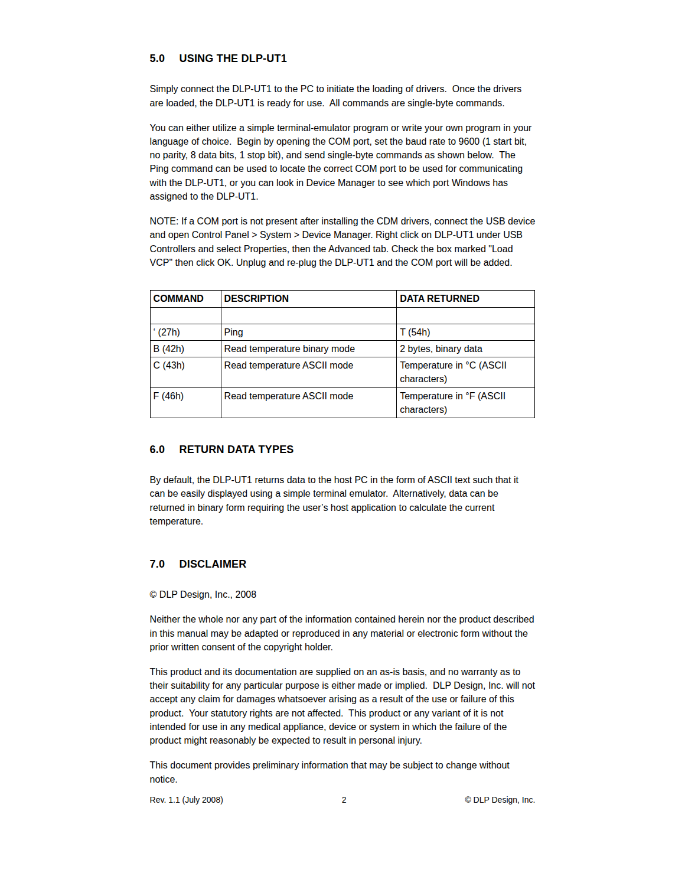5.0 USING THE DLP-UT1
Simply connect the DLP-UT1 to the PC to initiate the loading of drivers. Once the drivers are loaded, the DLP-UT1 is ready for use. All commands are single-byte commands.
You can either utilize a simple terminal-emulator program or write your own program in your language of choice. Begin by opening the COM port, set the baud rate to 9600 (1 start bit, no parity, 8 data bits, 1 stop bit), and send single-byte commands as shown below. The Ping command can be used to locate the correct COM port to be used for communicating with the DLP-UT1, or you can look in Device Manager to see which port Windows has assigned to the DLP-UT1.
NOTE: If a COM port is not present after installing the CDM drivers, connect the USB device and open Control Panel > System > Device Manager. Right click on DLP-UT1 under USB Controllers and select Properties, then the Advanced tab. Check the box marked "Load VCP" then click OK. Unplug and re-plug the DLP-UT1 and the COM port will be added.
| COMMAND | DESCRIPTION | DATA RETURNED |
| --- | --- | --- |
| ‘ (27h) | Ping | T (54h) |
| B (42h) | Read temperature binary mode | 2 bytes, binary data |
| C (43h) | Read temperature ASCII mode | Temperature in °C (ASCII characters) |
| F (46h) | Read temperature ASCII mode | Temperature in °F (ASCII characters) |
6.0 RETURN DATA TYPES
By default, the DLP-UT1 returns data to the host PC in the form of ASCII text such that it can be easily displayed using a simple terminal emulator. Alternatively, data can be returned in binary form requiring the user’s host application to calculate the current temperature.
7.0 DISCLAIMER
© DLP Design, Inc., 2008
Neither the whole nor any part of the information contained herein nor the product described in this manual may be adapted or reproduced in any material or electronic form without the prior written consent of the copyright holder.
This product and its documentation are supplied on an as-is basis, and no warranty as to their suitability for any particular purpose is either made or implied. DLP Design, Inc. will not accept any claim for damages whatsoever arising as a result of the use or failure of this product. Your statutory rights are not affected. This product or any variant of it is not intended for use in any medical appliance, device or system in which the failure of the product might reasonably be expected to result in personal injury.
This document provides preliminary information that may be subject to change without notice.
Rev. 1.1 (July 2008)
2
© DLP Design, Inc.